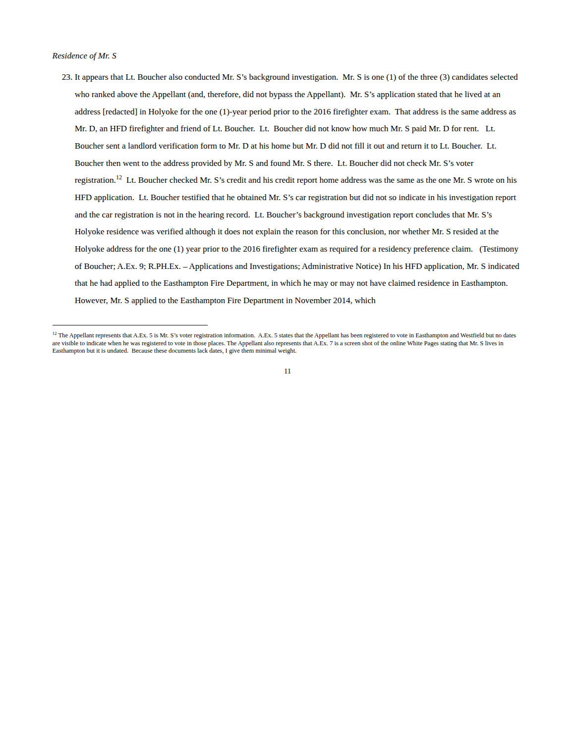Residence of Mr. S
It appears that Lt. Boucher also conducted Mr. S’s background investigation. Mr. S is one (1) of the three (3) candidates selected who ranked above the Appellant (and, therefore, did not bypass the Appellant). Mr. S’s application stated that he lived at an address [redacted] in Holyoke for the one (1)-year period prior to the 2016 firefighter exam. That address is the same address as Mr. D, an HFD firefighter and friend of Lt. Boucher. Lt. Boucher did not know how much Mr. S paid Mr. D for rent. Lt. Boucher sent a landlord verification form to Mr. D at his home but Mr. D did not fill it out and return it to Lt. Boucher. Lt. Boucher then went to the address provided by Mr. S and found Mr. S there. Lt. Boucher did not check Mr. S’s voter registration.12 Lt. Boucher checked Mr. S’s credit and his credit report home address was the same as the one Mr. S wrote on his HFD application. Lt. Boucher testified that he obtained Mr. S’s car registration but did not so indicate in his investigation report and the car registration is not in the hearing record. Lt. Boucher’s background investigation report concludes that Mr. S’s Holyoke residence was verified although it does not explain the reason for this conclusion, nor whether Mr. S resided at the Holyoke address for the one (1) year prior to the 2016 firefighter exam as required for a residency preference claim. (Testimony of Boucher; A.Ex. 9; R.PH.Ex. – Applications and Investigations; Administrative Notice) In his HFD application, Mr. S indicated that he had applied to the Easthampton Fire Department, in which he may or may not have claimed residence in Easthampton. However, Mr. S applied to the Easthampton Fire Department in November 2014, which
12 The Appellant represents that A.Ex. 5 is Mr. S’s voter registration information. A.Ex. 5 states that the Appellant has been registered to vote in Easthampton and Westfield but no dates are visible to indicate when he was registered to vote in those places. The Appellant also represents that A.Ex. 7 is a screen shot of the online White Pages stating that Mr. S lives in Easthampton but it is undated. Because these documents lack dates, I give them minimal weight.
11